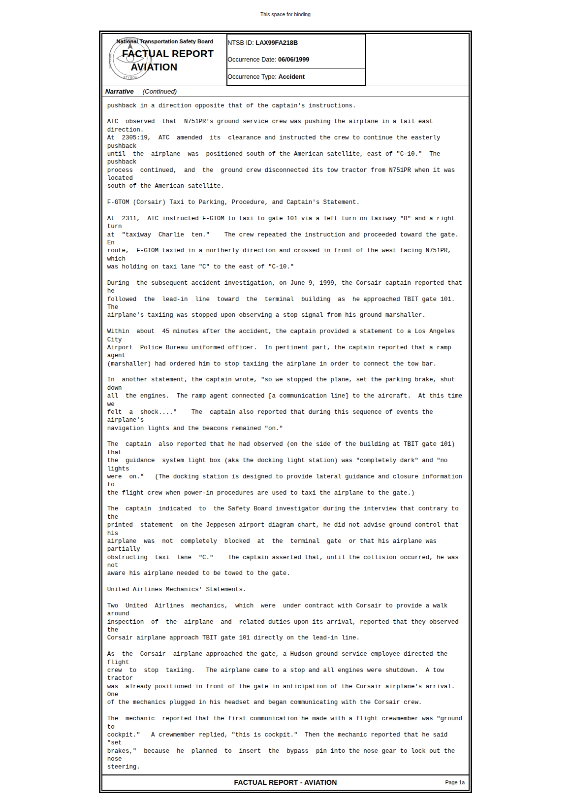This space for binding
| TRANSP ETY BOA NATIONAL SAFETY National Transportation Safety Board FACTUAL REPORT AVIATION | / NTSB ID: LAX99FA218B / / Occurrence Date: 06/06/1999 / / Occurrence Type: Accident / | |
Narrative(Continued)
pushback in a direction opposite that of the captain's instructions.

ATC  observed  that  N751PR's ground service crew was pushing the airplane in a tail east direction.
At  2305:19,  ATC  amended  its  clearance and instructed the crew to continue the easterly pushback
until  the  airplane  was  positioned south of the American satellite, east of "C-10."  The pushback
process  continued,  and  the  ground crew disconnected its tow tractor from N751PR when it was located
south of the American satellite.

F-GTOM (Corsair) Taxi to Parking, Procedure, and Captain's Statement.

At  2311,  ATC instructed F-GTOM to taxi to gate 101 via a left turn on taxiway "B" and a right turn
at  "taxiway  Charlie  ten."    The crew repeated the instruction and proceeded toward the gate.  En
route,  F-GTOM taxied in a northerly direction and crossed in front of the west facing N751PR, which
was holding on taxi lane "C" to the east of "C-10."

During  the subsequent accident investigation, on June 9, 1999, the Corsair captain reported that he
followed  the  lead-in  line  toward  the  terminal  building  as  he approached TBIT gate 101.  The
airplane's taxiing was stopped upon observing a stop signal from his ground marshaller.

Within  about  45 minutes after the accident, the captain provided a statement to a Los Angeles City
Airport  Police Bureau uniformed officer.  In pertinent part, the captain reported that a ramp agent
(marshaller) had ordered him to stop taxiing the airplane in order to connect the tow bar.

In  another statement, the captain wrote, "so we stopped the plane, set the parking brake, shut down
all  the engines.  The ramp agent connected [a communication line] to the aircraft.  At this time we
felt  a  shock...."    The  captain also reported that during this sequence of events the airplane's
navigation lights and the beacons remained "on."

The  captain  also reported that he had observed (on the side of the building at TBIT gate 101) that
the  guidance  system light box (aka the docking light station) was "completely dark" and "no lights
were  on."   (The docking station is designed to provide lateral guidance and closure information to
the flight crew when power-in procedures are used to taxi the airplane to the gate.)

The  captain  indicated  to  the Safety Board investigator during the interview that contrary to the
printed  statement  on the Jeppesen airport diagram chart, he did not advise ground control that his
airplane  was  not  completely  blocked  at  the  terminal  gate  or that his airplane was partially
obstructing  taxi  lane  "C."    The captain asserted that, until the collision occurred, he was not
aware his airplane needed to be towed to the gate.

United Airlines Mechanics' Statements.

Two  United  Airlines  mechanics,  which  were  under contract with Corsair to provide a walk around
inspection  of  the  airplane  and  related duties upon its arrival, reported that they observed the
Corsair airplane approach TBIT gate 101 directly on the lead-in line.

As  the  Corsair  airplane approached the gate, a Hudson ground service employee directed the flight
crew  to  stop  taxiing.   The airplane came to a stop and all engines were shutdown.  A tow tractor
was  already positioned in front of the gate in anticipation of the Corsair airplane's arrival.  One
of the mechanics plugged in his headset and began communicating with the Corsair crew.

The  mechanic  reported that the first communication he made with a flight crewmember was "ground to
cockpit."   A crewmember replied, "this is cockpit."  Then the mechanic reported that he said "set
brakes,"  because  he  planned  to  insert  the  bypass  pin into the nose gear to lock out the nose
steering.
FACTUAL REPORT - AVIATION Page 1a